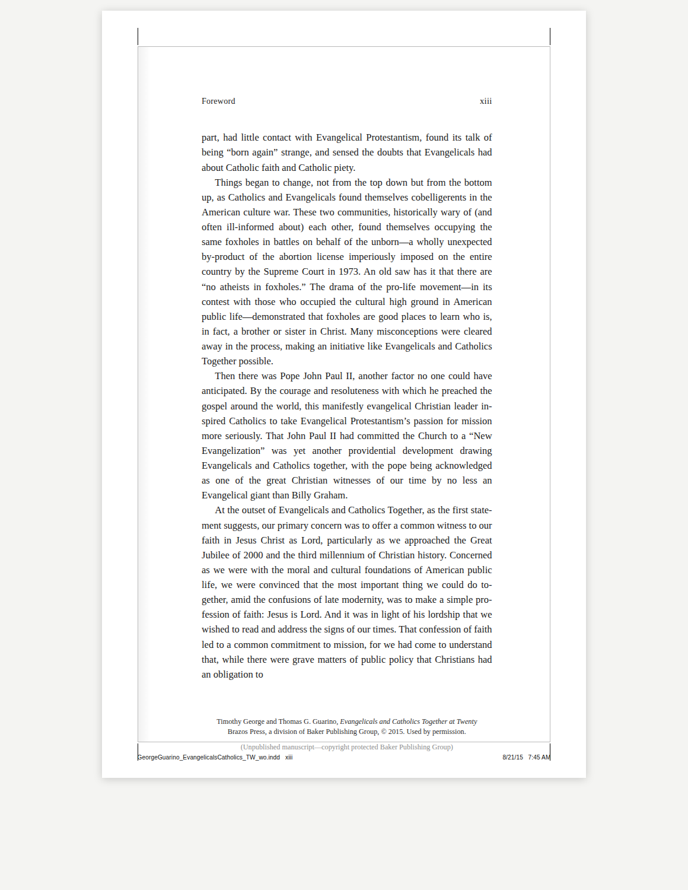Foreword xiii
part, had little contact with Evangelical Protestantism, found its talk of being “born again” strange, and sensed the doubts that Evangelicals had about Catholic faith and Catholic piety.
Things began to change, not from the top down but from the bottom up, as Catholics and Evangelicals found themselves cobelligerents in the American culture war. These two communities, historically wary of (and often ill-informed about) each other, found themselves occupying the same foxholes in battles on behalf of the unborn—a wholly unexpected by-product of the abortion license imperiously imposed on the entire country by the Supreme Court in 1973. An old saw has it that there are “no atheists in foxholes.” The drama of the pro-life movement—in its contest with those who occupied the cultural high ground in American public life—demonstrated that foxholes are good places to learn who is, in fact, a brother or sister in Christ. Many misconceptions were cleared away in the process, making an initiative like Evangelicals and Catholics Together possible.
Then there was Pope John Paul II, another factor no one could have anticipated. By the courage and resoluteness with which he preached the gospel around the world, this manifestly evangelical Christian leader inspired Catholics to take Evangelical Protestantism’s passion for mission more seriously. That John Paul II had committed the Church to a “New Evangelization” was yet another providential development drawing Evangelicals and Catholics together, with the pope being acknowledged as one of the great Christian witnesses of our time by no less an Evangelical giant than Billy Graham.
At the outset of Evangelicals and Catholics Together, as the first statement suggests, our primary concern was to offer a common witness to our faith in Jesus Christ as Lord, particularly as we approached the Great Jubilee of 2000 and the third millennium of Christian history. Concerned as we were with the moral and cultural foundations of American public life, we were convinced that the most important thing we could do together, amid the confusions of late modernity, was to make a simple profession of faith: Jesus is Lord. And it was in light of his lordship that we wished to read and address the signs of our times. That confession of faith led to a common commitment to mission, for we had come to understand that, while there were grave matters of public policy that Christians had an obligation to
Timothy George and Thomas G. Guarino, Evangelicals and Catholics Together at Twenty Brazos Press, a division of Baker Publishing Group, © 2015. Used by permission. (Unpublished manuscript—copyright protected Baker Publishing Group)
GeorgeGuarino_EvangelicalsCatholics_TW_wo.indd xiii 8/21/15 7:45 AM